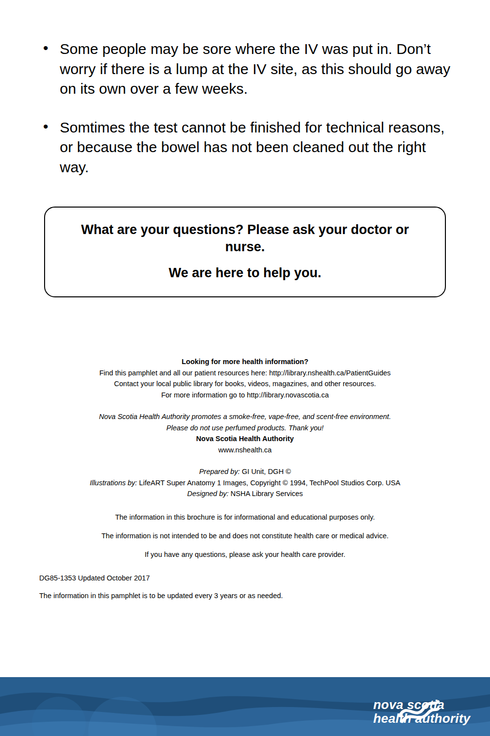Some people may be sore where the IV was put in. Don’t worry if there is a lump at the IV site, as this should go away on its own over a few weeks.
Somtimes the test cannot be finished for technical reasons, or because the bowel has not been cleaned out the right way.
What are your questions? Please ask your doctor or nurse.
We are here to help you.
Looking for more health information?
Find this pamphlet and all our patient resources here: http://library.nshealth.ca/PatientGuides
Contact your local public library for books, videos, magazines, and other resources.
For more information go to http://library.novascotia.ca
Nova Scotia Health Authority promotes a smoke-free, vape-free, and scent-free environment.
Please do not use perfumed products. Thank you!
Nova Scotia Health Authority
www.nshealth.ca
Prepared by: GI Unit, DGH ©
Illustrations by: LifeART Super Anatomy 1 Images, Copyright © 1994, TechPool Studios Corp. USA
Designed by: NSHA Library Services
The information in this brochure is for informational and educational purposes only.
The information is not intended to be and does not constitute health care or medical advice.
If you have any questions, please ask your health care provider.
DG85-1353 Updated October 2017
The information in this pamphlet is to be updated every 3 years or as needed.
nova scotia
health authority